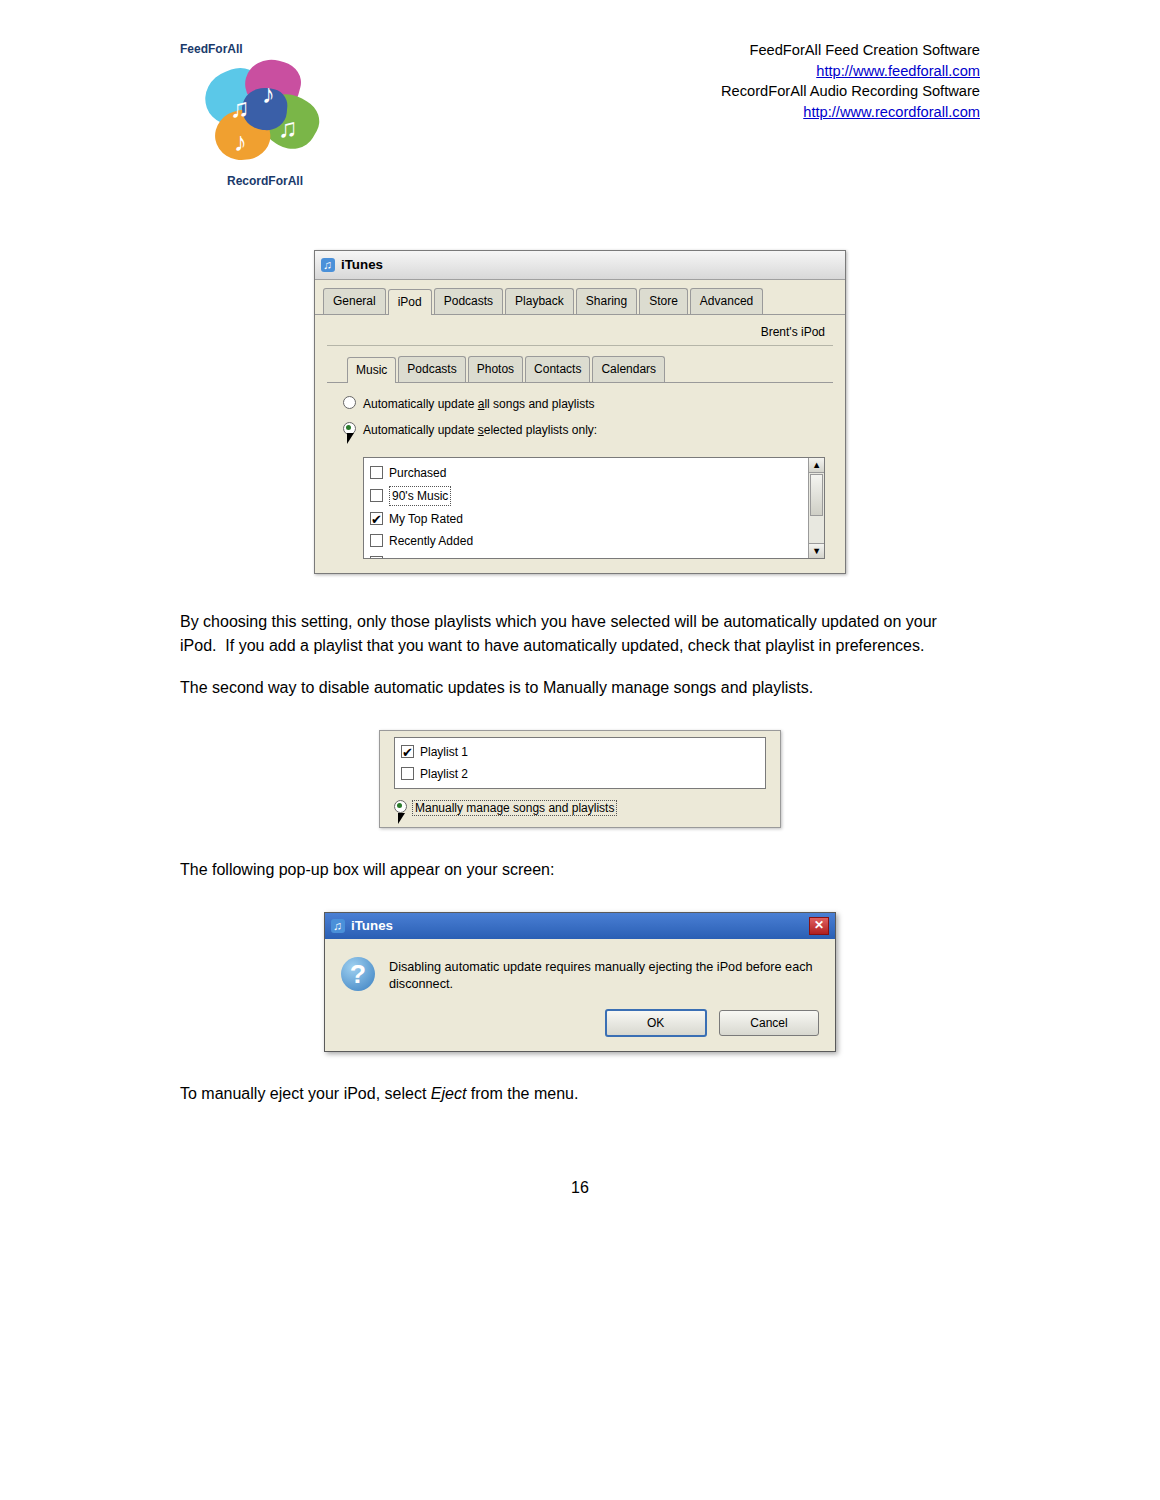FeedForAll
♫ ♪ ♫ ♪
RecordForAll
FeedForAll Feed Creation Software
http://www.feedforall.com
RecordForAll Audio Recording Software
http://www.recordforall.com
iTunes
General
iPod
Podcasts
Playback
Sharing
Store
Advanced
Brent's iPod
Music
Podcasts
Photos
Contacts
Calendars
Automatically update all songs and playlists
Automatically update selected playlists only:
Purchased
90's Music
My Top Rated
Recently Added
Recently Played
▲
▼
By choosing this setting, only those playlists which you have selected will be automatically updated on your iPod. If you add a playlist that you want to have automatically updated, check that playlist in preferences.
The second way to disable automatic updates is to Manually manage songs and playlists.
Playlist 1
Playlist 2
Manually manage songs and playlists
The following pop-up box will appear on your screen:
iTunes ✕
?
Disabling automatic update requires manually ejecting the iPod before each disconnect.
OK Cancel
To manually eject your iPod, select Eject from the menu.
16